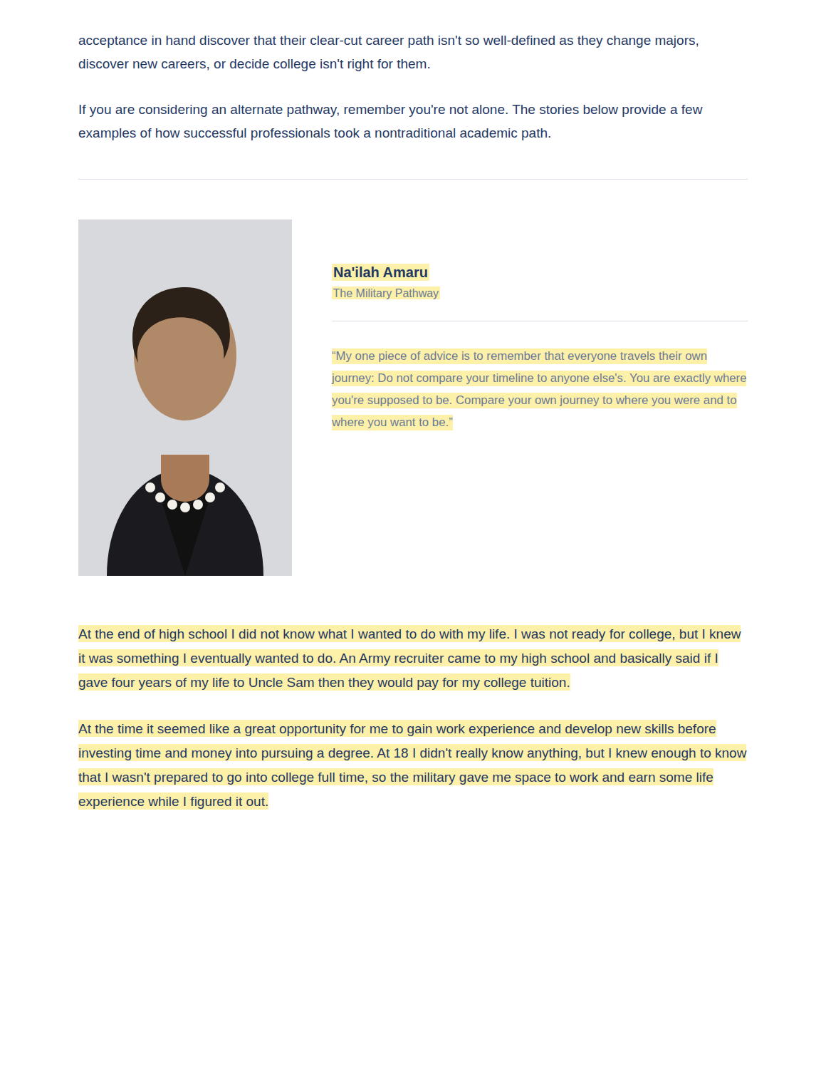acceptance in hand discover that their clear-cut career path isn't so well-defined as they change majors, discover new careers, or decide college isn't right for them.
If you are considering an alternate pathway, remember you're not alone. The stories below provide a few examples of how successful professionals took a nontraditional academic path.
Na'ilah Amaru
The Military Pathway
“My one piece of advice is to remember that everyone travels their own journey: Do not compare your timeline to anyone else's. You are exactly where you're supposed to be. Compare your own journey to where you were and to where you want to be.”
At the end of high school I did not know what I wanted to do with my life. I was not ready for college, but I knew it was something I eventually wanted to do. An Army recruiter came to my high school and basically said if I gave four years of my life to Uncle Sam then they would pay for my college tuition.
At the time it seemed like a great opportunity for me to gain work experience and develop new skills before investing time and money into pursuing a degree. At 18 I didn't really know anything, but I knew enough to know that I wasn't prepared to go into college full time, so the military gave me space to work and earn some life experience while I figured it out.